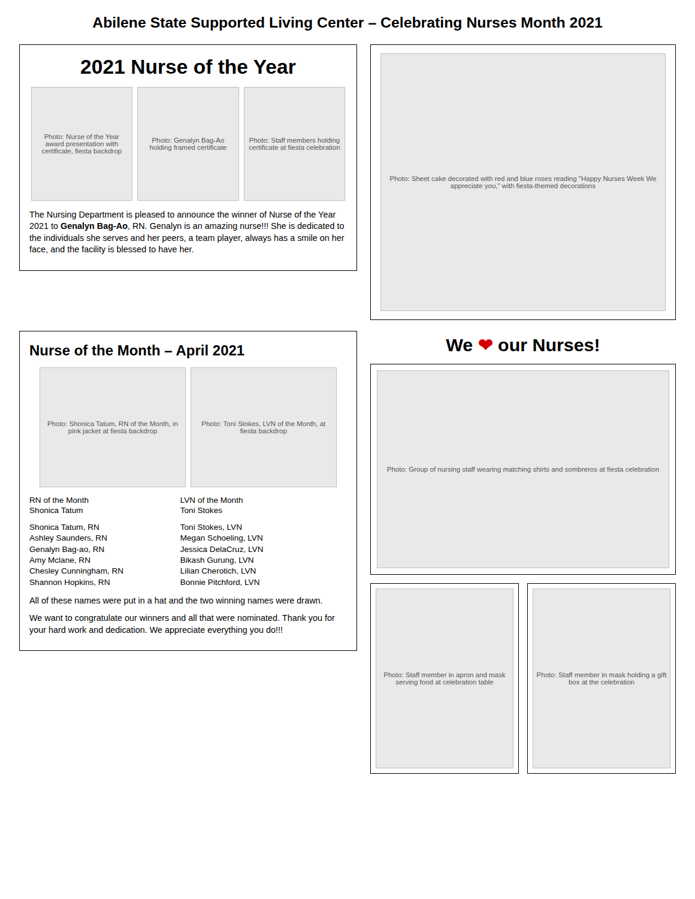Abilene State Supported Living Center – Celebrating Nurses Month 2021
2021 Nurse of the Year
Photo: Nurse of the Year award presentation with certificate, fiesta backdrop
Photo: Genalyn Bag-Ao holding framed certificate
Photo: Staff members holding certificate at fiesta celebration
The Nursing Department is pleased to announce the winner of Nurse of the Year 2021 to Genalyn Bag-Ao, RN. Genalyn is an amazing nurse!!! She is dedicated to the individuals she serves and her peers, a team player, always has a smile on her face, and the facility is blessed to have her.
Photo: Sheet cake decorated with red and blue roses reading "Happy Nurses Week We appreciate you," with fiesta-themed decorations
Nurse of the Month – April 2021
Photo: Shonica Tatum, RN of the Month, in pink jacket at fiesta backdrop
Photo: Toni Stokes, LVN of the Month, at fiesta backdrop
RN of the Month
Shonica Tatum
LVN of the Month
Toni Stokes
Shonica Tatum, RN
Ashley Saunders, RN
Genalyn Bag-ao, RN
Amy Mclane, RN
Chesley Cunningham, RN
Shannon Hopkins, RN
Toni Stokes, LVN
Megan Schoeling, LVN
Jessica DelaCruz, LVN
Bikash Gurung, LVN
Lilian Cherotich, LVN
Bonnie Pitchford, LVN
All of these names were put in a hat and the two winning names were drawn.
We want to congratulate our winners and all that were nominated. Thank you for your hard work and dedication. We appreciate everything you do!!!
We ❤ our Nurses!
Photo: Group of nursing staff wearing matching shirts and sombreros at fiesta celebration
Photo: Staff member in apron and mask serving food at celebration table
Photo: Staff member in mask holding a gift box at the celebration